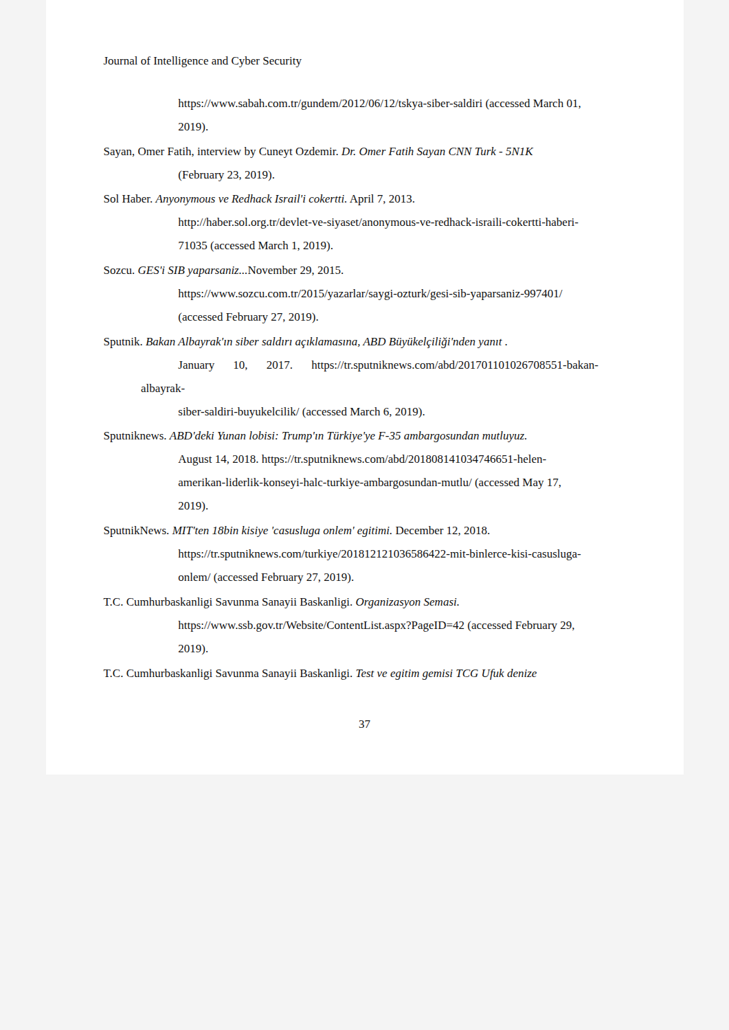Journal of Intelligence and Cyber Security
https://www.sabah.com.tr/gundem/2012/06/12/tskya-siber-saldiri (accessed March 01, 2019).
Sayan, Omer Fatih, interview by Cuneyt Ozdemir. Dr. Omer Fatih Sayan CNN Turk - 5N1K (February 23, 2019).
Sol Haber. Anyonymous ve Redhack Israil'i cokertti. April 7, 2013. http://haber.sol.org.tr/devlet-ve-siyaset/anonymous-ve-redhack-israili-cokertti-haberi- 71035 (accessed March 1, 2019).
Sozcu. GES'i SIB yaparsaniz...November 29, 2015. https://www.sozcu.com.tr/2015/yazarlar/saygi-ozturk/gesi-sib-yaparsaniz-997401/ (accessed February 27, 2019).
Sputnik. Bakan Albayrak'ın siber saldırı açıklamasına, ABD Büyükelçiliği'nden yanıt . January 10, 2017. https://tr.sputniknews.com/abd/201701101026708551-bakan- albayrak- siber-saldiri-buyukelcilik/ (accessed March 6, 2019).
Sputniknews. ABD'deki Yunan lobisi: Trump'ın Türkiye'ye F-35 ambargosundan mutluyuz. August 14, 2018. https://tr.sputniknews.com/abd/201808141034746651-helen- amerikan-liderlik-konseyi-halc-turkiye-ambargosundan-mutlu/ (accessed May 17, 2019).
SputnikNews. MIT'ten 18bin kisiye 'casusluga onlem' egitimi. December 12, 2018. https://tr.sputniknews.com/turkiye/201812121036586422-mit-binlerce-kisi-casusluga- onlem/ (accessed February 27, 2019).
T.C. Cumhurbaskanligi Savunma Sanayii Baskanligi. Organizasyon Semasi. https://www.ssb.gov.tr/Website/ContentList.aspx?PageID=42 (accessed February 29, 2019).
T.C. Cumhurbaskanligi Savunma Sanayii Baskanligi. Test ve egitim gemisi TCG Ufuk denize
37